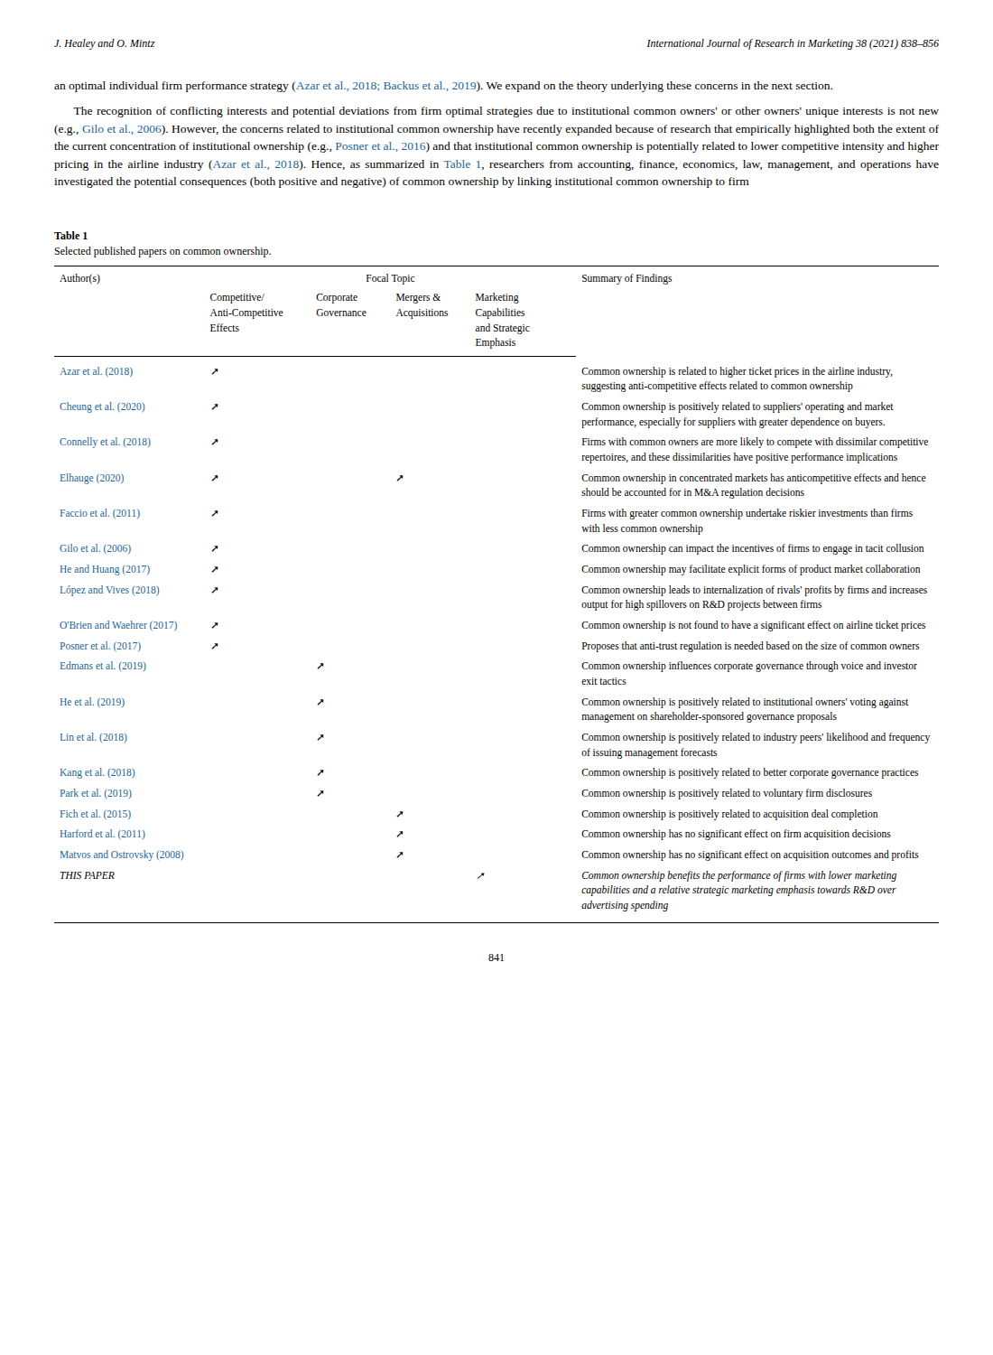J. Healey and O. Mintz International Journal of Research in Marketing 38 (2021) 838–856
an optimal individual firm performance strategy (Azar et al., 2018; Backus et al., 2019). We expand on the theory underlying these concerns in the next section.
The recognition of conflicting interests and potential deviations from firm optimal strategies due to institutional common owners' or other owners' unique interests is not new (e.g., Gilo et al., 2006). However, the concerns related to institutional common ownership have recently expanded because of research that empirically highlighted both the extent of the current concentration of institutional ownership (e.g., Posner et al., 2016) and that institutional common ownership is potentially related to lower competitive intensity and higher pricing in the airline industry (Azar et al., 2018). Hence, as summarized in Table 1, researchers from accounting, finance, economics, law, management, and operations have investigated the potential consequences (both positive and negative) of common ownership by linking institutional common ownership to firm
Table 1 Selected published papers on common ownership.
| Author(s) | Focal Topic | Summary of Findings |
| --- | --- | --- |
| | Competitive/ Anti-Competitive Effects | Corporate Governance | Mergers & Acquisitions | Marketing Capabilities and Strategic Emphasis |
| Azar et al. (2018) | ➚ | | | | Common ownership is related to higher ticket prices in the airline industry, suggesting anti-competitive effects related to common ownership |
| Cheung et al. (2020) | ➚ | | | | Common ownership is positively related to suppliers' operating and market performance, especially for suppliers with greater dependence on buyers. |
| Connelly et al. (2018) | ➚ | | | | Firms with common owners are more likely to compete with dissimilar competitive repertoires, and these dissimilarities have positive performance implications |
| Elhauge (2020) | ➚ | | ➚ | | Common ownership in concentrated markets has anticompetitive effects and hence should be accounted for in M&A regulation decisions |
| Faccio et al. (2011) | ➚ | | | | Firms with greater common ownership undertake riskier investments than firms with less common ownership |
| Gilo et al. (2006) | ➚ | | | | Common ownership can impact the incentives of firms to engage in tacit collusion |
| He and Huang (2017) | ➚ | | | | Common ownership may facilitate explicit forms of product market collaboration |
| López and Vives (2018) | ➚ | | | | Common ownership leads to internalization of rivals' profits by firms and increases output for high spillovers on R&D projects between firms |
| O'Brien and Waehrer (2017) | ➚ | | | | Common ownership is not found to have a significant effect on airline ticket prices |
| Posner et al. (2017) | ➚ | | | | Proposes that anti-trust regulation is needed based on the size of common owners |
| Edmans et al. (2019) | | ➚ | | | Common ownership influences corporate governance through voice and investor exit tactics |
| He et al. (2019) | | ➚ | | | Common ownership is positively related to institutional owners' voting against management on shareholder-sponsored governance proposals |
| Lin et al. (2018) | | ➚ | | | Common ownership is positively related to industry peers' likelihood and frequency of issuing management forecasts |
| Kang et al. (2018) | | ➚ | | | Common ownership is positively related to better corporate governance practices |
| Park et al. (2019) | | ➚ | | | Common ownership is positively related to voluntary firm disclosures |
| Fich et al. (2015) | | | ➚ | | Common ownership is positively related to acquisition deal completion |
| Harford et al. (2011) | | | ➚ | | Common ownership has no significant effect on firm acquisition decisions |
| Matvos and Ostrovsky (2008) | | | ➚ | | Common ownership has no significant effect on acquisition outcomes and profits |
| THIS PAPER | | | | ➚ | Common ownership benefits the performance of firms with lower marketing capabilities and a relative strategic marketing emphasis towards R&D over advertising spending |
841